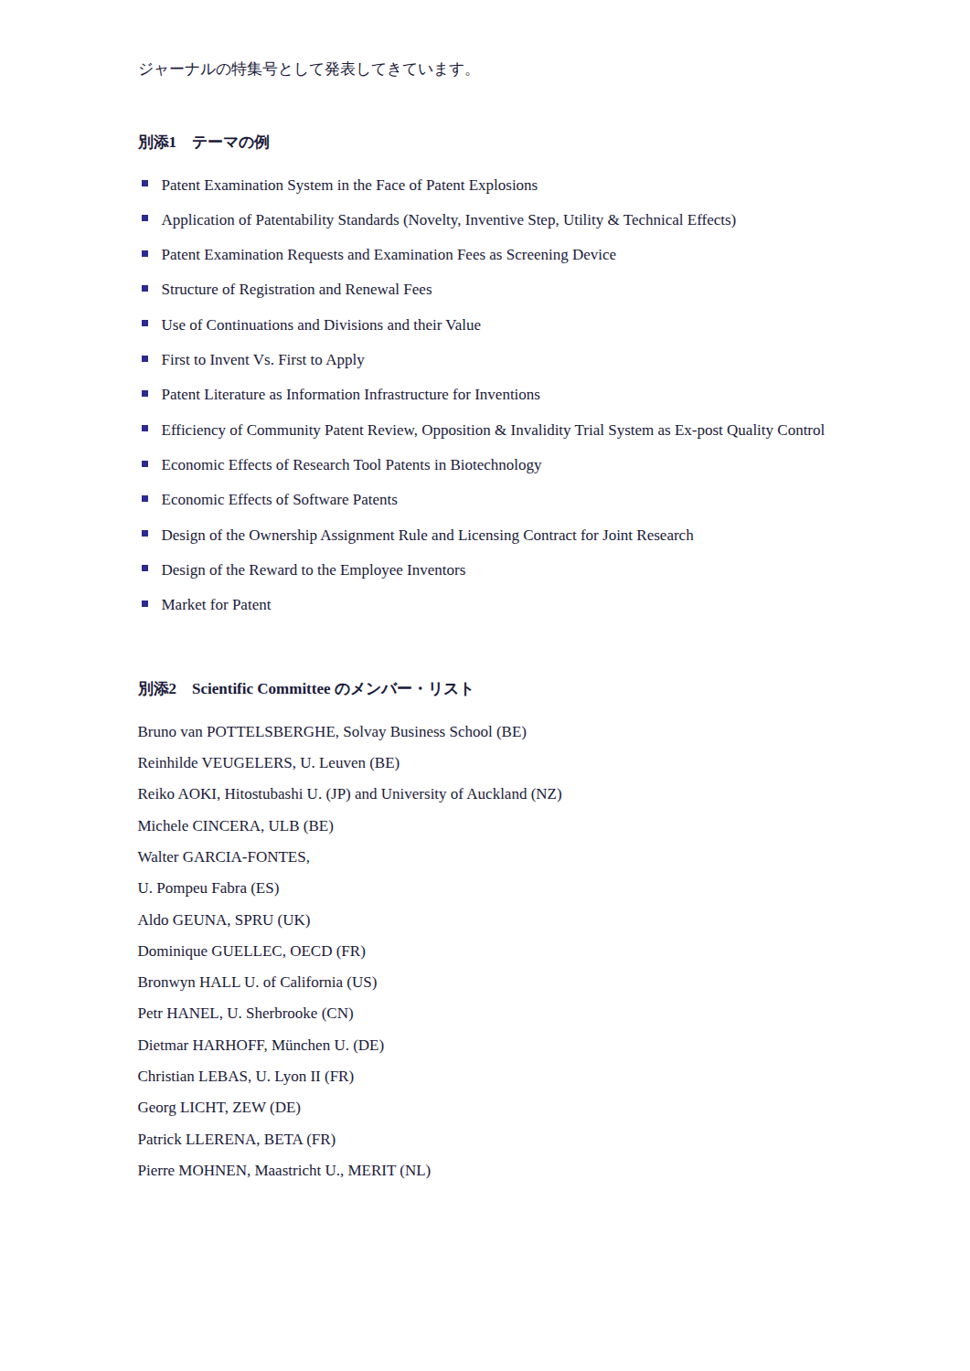ジャーナルの特集号として発表してきています。
別添1　テーマの例
Patent Examination System in the Face of Patent Explosions
Application of Patentability Standards (Novelty, Inventive Step, Utility & Technical Effects)
Patent Examination Requests and Examination Fees as Screening Device
Structure of Registration and Renewal Fees
Use of Continuations and Divisions and their Value
First to Invent Vs. First to Apply
Patent Literature as Information Infrastructure for Inventions
Efficiency of Community Patent Review, Opposition & Invalidity Trial System as Ex-post Quality Control
Economic Effects of Research Tool Patents in Biotechnology
Economic Effects of Software Patents
Design of the Ownership Assignment Rule and Licensing Contract for Joint Research
Design of the Reward to the Employee Inventors
Market for Patent
別添2　Scientific Committee のメンバー・リスト
Bruno van POTTELSBERGHE, Solvay Business School (BE)
Reinhilde VEUGELERS, U. Leuven (BE)
Reiko AOKI, Hitostubashi U. (JP) and University of Auckland (NZ)
Michele CINCERA, ULB (BE)
Walter GARCIA-FONTES,
U. Pompeu Fabra (ES)
Aldo GEUNA, SPRU (UK)
Dominique GUELLEC, OECD (FR)
Bronwyn HALL U. of California (US)
Petr HANEL, U. Sherbrooke (CN)
Dietmar HARHOFF, München U. (DE)
Christian LEBAS, U. Lyon II (FR)
Georg LICHT, ZEW (DE)
Patrick LLERENA, BETA (FR)
Pierre MOHNEN, Maastricht U., MERIT (NL)